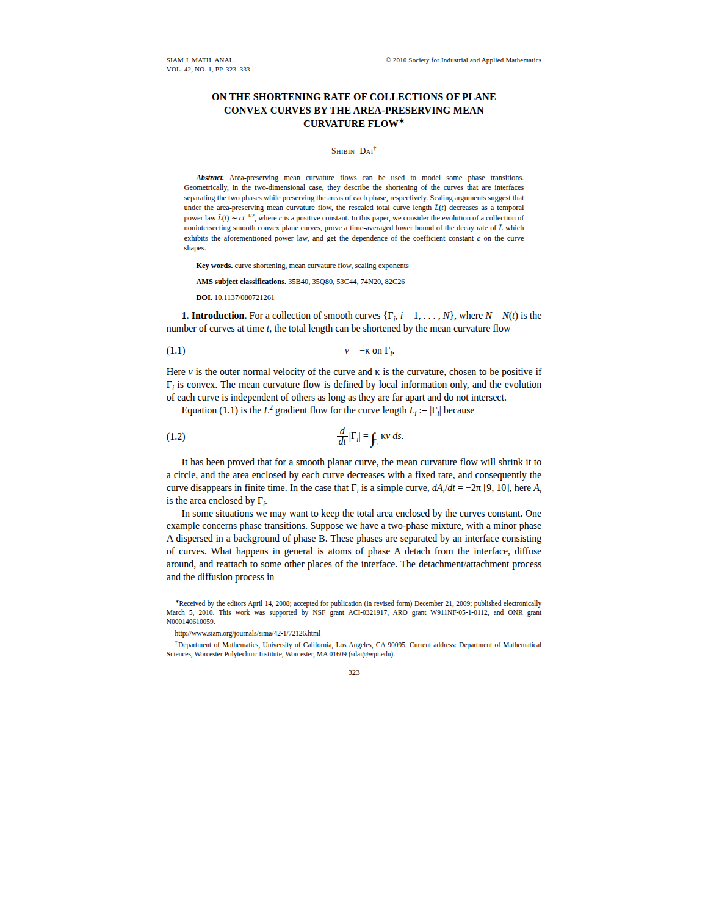SIAM J. Math. Anal.
Vol. 42, No. 1, pp. 323–333
© 2010 Society for Industrial and Applied Mathematics
ON THE SHORTENING RATE OF COLLECTIONS OF PLANE
CONVEX CURVES BY THE AREA-PRESERVING MEAN
CURVATURE FLOW∗
Shibin Dai†
Abstract. Area-preserving mean curvature flows can be used to model some phase transitions. Geometrically, in the two-dimensional case, they describe the shortening of the curves that are interfaces separating the two phases while preserving the areas of each phase, respectively. Scaling arguments suggest that under the area-preserving mean curvature flow, the rescaled total curve length L̄(t) decreases as a temporal power law L̄(t) ∼ ct−1/2, where c is a positive constant. In this paper, we consider the evolution of a collection of nonintersecting smooth convex plane curves, prove a time-averaged lower bound of the decay rate of L̄ which exhibits the aforementioned power law, and get the dependence of the coefficient constant c on the curve shapes.
Key words. curve shortening, mean curvature flow, scaling exponents
AMS subject classifications. 35B40, 35Q80, 53C44, 74N20, 82C26
DOI. 10.1137/080721261
1. Introduction. For a collection of smooth curves {Γi, i = 1, . . . , N}, where N = N(t) is the number of curves at time t, the total length can be shortened by the mean curvature flow
(1.1)
v = −κ on Γi.
Here v is the outer normal velocity of the curve and κ is the curvature, chosen to be positive if Γi is convex. The mean curvature flow is defined by local information only, and the evolution of each curve is independent of others as long as they are far apart and do not intersect.
Equation (1.1) is the L2 gradient flow for the curve length Li := |Γi| because
(1.2)
ddt|Γi| = ∫Γi κv ds.
It has been proved that for a smooth planar curve, the mean curvature flow will shrink it to a circle, and the area enclosed by each curve decreases with a fixed rate, and consequently the curve disappears in finite time. In the case that Γi is a simple curve, dAi/dt = −2π [9, 10], here Ai is the area enclosed by Γi.
In some situations we may want to keep the total area enclosed by the curves constant. One example concerns phase transitions. Suppose we have a two-phase mixture, with a minor phase A dispersed in a background of phase B. These phases are separated by an interface consisting of curves. What happens in general is atoms of phase A detach from the interface, diffuse around, and reattach to some other places of the interface. The detachment/attachment process and the diffusion process in
∗Received by the editors April 14, 2008; accepted for publication (in revised form) December 21, 2009; published electronically March 5, 2010. This work was supported by NSF grant ACI-0321917, ARO grant W911NF-05-1-0112, and ONR grant N000140610059.
http://www.siam.org/journals/sima/42-1/72126.html
†Department of Mathematics, University of California, Los Angeles, CA 90095. Current address: Department of Mathematical Sciences, Worcester Polytechnic Institute, Worcester, MA 01609 (sdai@wpi.edu).
323